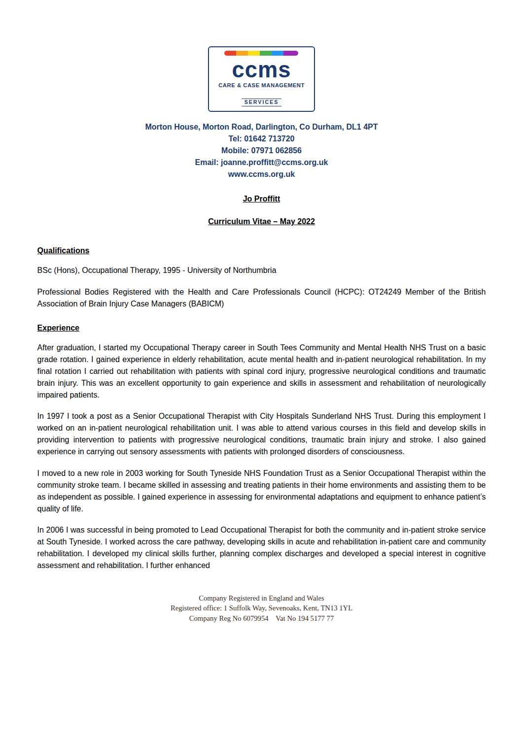ccms
CARE & CASE MANAGEMENT
SERVICES
Morton House, Morton Road, Darlington, Co Durham, DL1 4PT
Tel: 01642 713720
Mobile: 07971 062856
Email: joanne.proffitt@ccms.org.uk
www.ccms.org.uk
Jo Proffitt
Curriculum Vitae – May 2022
Qualifications
BSc (Hons), Occupational Therapy, 1995 - University of Northumbria
Professional Bodies Registered with the Health and Care Professionals Council (HCPC): OT24249 Member of the British Association of Brain Injury Case Managers (BABICM)
Experience
After graduation, I started my Occupational Therapy career in South Tees Community and Mental Health NHS Trust on a basic grade rotation. I gained experience in elderly rehabilitation, acute mental health and in-patient neurological rehabilitation. In my final rotation I carried out rehabilitation with patients with spinal cord injury, progressive neurological conditions and traumatic brain injury. This was an excellent opportunity to gain experience and skills in assessment and rehabilitation of neurologically impaired patients.
In 1997 I took a post as a Senior Occupational Therapist with City Hospitals Sunderland NHS Trust. During this employment I worked on an in-patient neurological rehabilitation unit. I was able to attend various courses in this field and develop skills in providing intervention to patients with progressive neurological conditions, traumatic brain injury and stroke. I also gained experience in carrying out sensory assessments with patients with prolonged disorders of consciousness.
I moved to a new role in 2003 working for South Tyneside NHS Foundation Trust as a Senior Occupational Therapist within the community stroke team. I became skilled in assessing and treating patients in their home environments and assisting them to be as independent as possible. I gained experience in assessing for environmental adaptations and equipment to enhance patient’s quality of life.
In 2006 I was successful in being promoted to Lead Occupational Therapist for both the community and in-patient stroke service at South Tyneside. I worked across the care pathway, developing skills in acute and rehabilitation in-patient care and community rehabilitation. I developed my clinical skills further, planning complex discharges and developed a special interest in cognitive assessment and rehabilitation. I further enhanced
Company Registered in England and Wales
Registered office: 1 Suffolk Way, Sevenoaks, Kent, TN13 1YL
Company Reg No 6079954 Vat No 194 5177 77